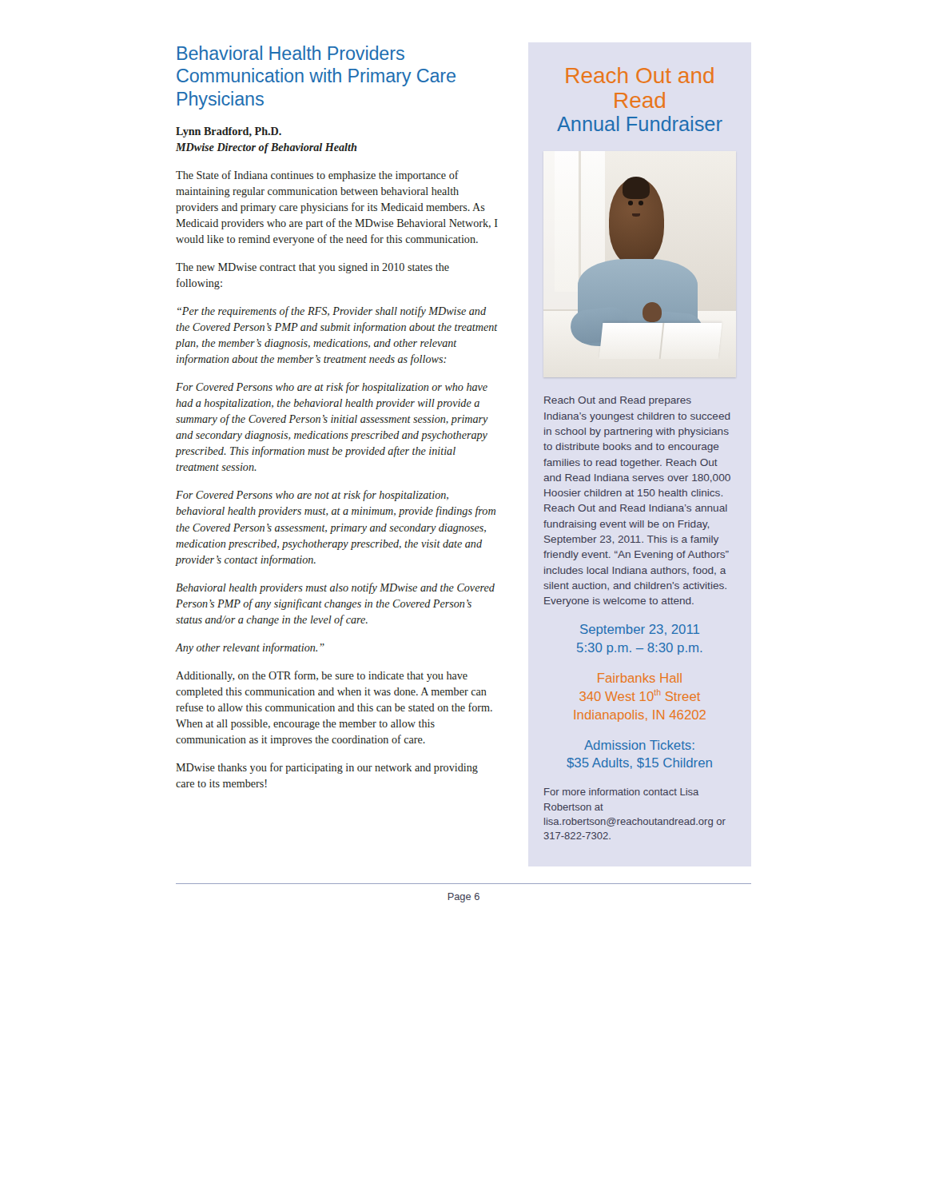Behavioral Health Providers Communication with Primary Care Physicians
Lynn Bradford, Ph.D.
MDwise Director of Behavioral Health
The State of Indiana continues to emphasize the importance of maintaining regular communication between behavioral health providers and primary care physicians for its Medicaid members. As Medicaid providers who are part of the MDwise Behavioral Network, I would like to remind everyone of the need for this communication.
The new MDwise contract that you signed in 2010 states the following:
“Per the requirements of the RFS, Provider shall notify MDwise and the Covered Person’s PMP and submit information about the treatment plan, the member’s diagnosis, medications, and other relevant information about the member’s treatment needs as follows:
For Covered Persons who are at risk for hospitalization or who have had a hospitalization, the behavioral health provider will provide a summary of the Covered Person’s initial assessment session, primary and secondary diagnosis, medications prescribed and psychotherapy prescribed. This information must be provided after the initial treatment session.
For Covered Persons who are not at risk for hospitalization, behavioral health providers must, at a minimum, provide findings from the Covered Person’s assessment, primary and secondary diagnoses, medication prescribed, psychotherapy prescribed, the visit date and provider’s contact information.
Behavioral health providers must also notify MDwise and the Covered Person’s PMP of any significant changes in the Covered Person’s status and/or a change in the level of care.
Any other relevant information.”
Additionally, on the OTR form, be sure to indicate that you have completed this communication and when it was done. A member can refuse to allow this communication and this can be stated on the form. When at all possible, encourage the member to allow this communication as it improves the coordination of care.
MDwise thanks you for participating in our network and providing care to its members!
Reach Out and Read Annual Fundraiser
Reach Out and Read prepares Indiana’s youngest children to succeed in school by partnering with physicians to distribute books and to encourage families to read together. Reach Out and Read Indiana serves over 180,000 Hoosier children at 150 health clinics. Reach Out and Read Indiana’s annual fundraising event will be on Friday, September 23, 2011. This is a family friendly event. “An Evening of Authors” includes local Indiana authors, food, a silent auction, and children's activities. Everyone is welcome to attend.
September 23, 2011
5:30 p.m. – 8:30 p.m.
Fairbanks Hall
340 West 10th Street
Indianapolis, IN 46202
Admission Tickets:
$35 Adults, $15 Children
For more information contact Lisa Robertson at lisa.robertson@reachoutandread.org or 317-822-7302.
Page 6